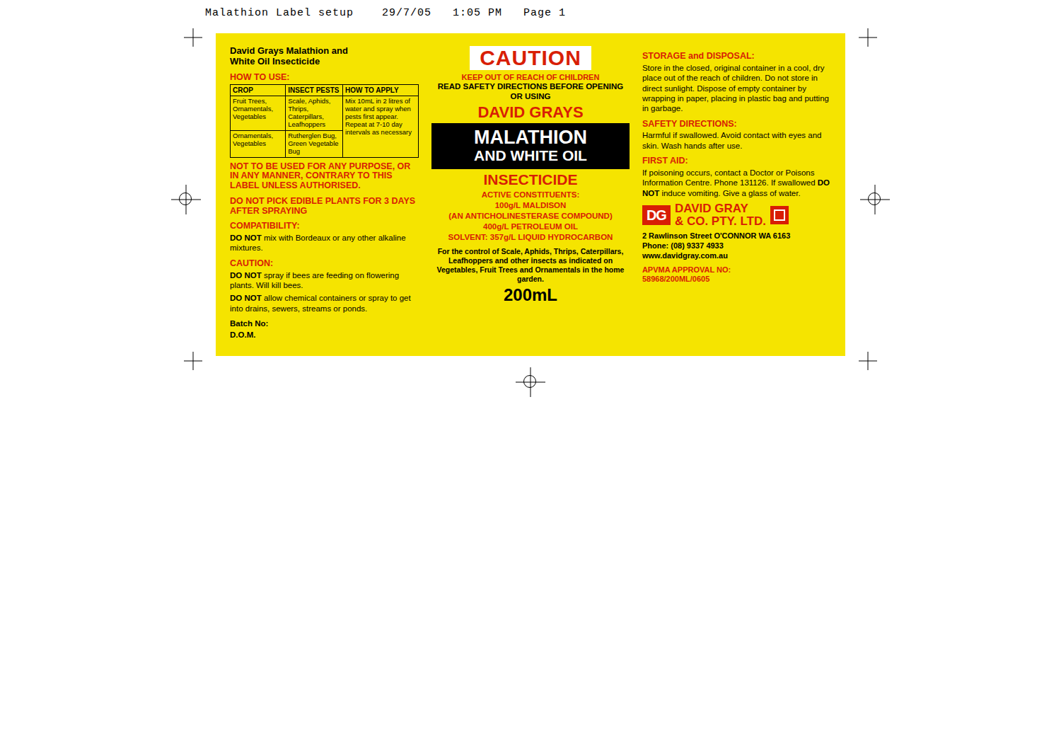Malathion Label setup 29/7/05 1:05 PM Page 1
David Grays Malathion and
White Oil Insecticide
HOW TO USE:
| CROP | INSECT PESTS | HOW TO APPLY |
| --- | --- | --- |
| Fruit Trees, Ornamentals, Vegetables | Scale, Aphids, Thrips, Caterpillars, Leafhoppers | Mix 10mL in 2 litres of water and spray when pests first appear. Repeat at 7-10 day intervals as necessary |
| Ornamentals, Vegetables | Rutherglen Bug, Green Vegetable Bug |
NOT TO BE USED FOR ANY PURPOSE, OR IN ANY MANNER, CONTRARY TO THIS LABEL UNLESS AUTHORISED.
DO NOT PICK EDIBLE PLANTS FOR 3 DAYS AFTER SPRAYING
COMPATIBILITY:
DO NOT mix with Bordeaux or any other alkaline mixtures.
CAUTION:
DO NOT spray if bees are feeding on flowering plants. Will kill bees.
DO NOT allow chemical containers or spray to get into drains, sewers, streams or ponds.
Batch No:
D.O.M.
CAUTION
KEEP OUT OF REACH OF CHILDREN
READ SAFETY DIRECTIONS BEFORE OPENING OR USING
DAVID GRAYS
MALATHION
AND WHITE OIL
INSECTICIDE
ACTIVE CONSTITUENTS:
100g/L MALDISON
(AN ANTICHOLINESTERASE COMPOUND)
400g/L PETROLEUM OIL
SOLVENT: 357g/L LIQUID HYDROCARBON
For the control of Scale, Aphids, Thrips, Caterpillars, Leafhoppers and other insects as indicated on Vegetables, Fruit Trees and Ornamentals in the home garden.
200mL
STORAGE and DISPOSAL:
Store in the closed, original container in a cool, dry place out of the reach of children. Do not store in direct sunlight. Dispose of empty container by wrapping in paper, placing in plastic bag and putting in garbage.
SAFETY DIRECTIONS:
Harmful if swallowed. Avoid contact with eyes and skin. Wash hands after use.
FIRST AID:
If poisoning occurs, contact a Doctor or Poisons Information Centre. Phone 131126. If swallowed DO NOT induce vomiting. Give a glass of water.
DG
DAVID GRAY
& CO. PTY. LTD.
2 Rawlinson Street O'CONNOR WA 6163
Phone: (08) 9337 4933
www.davidgray.com.au
APVMA APPROVAL NO:
58968/200ML/0605